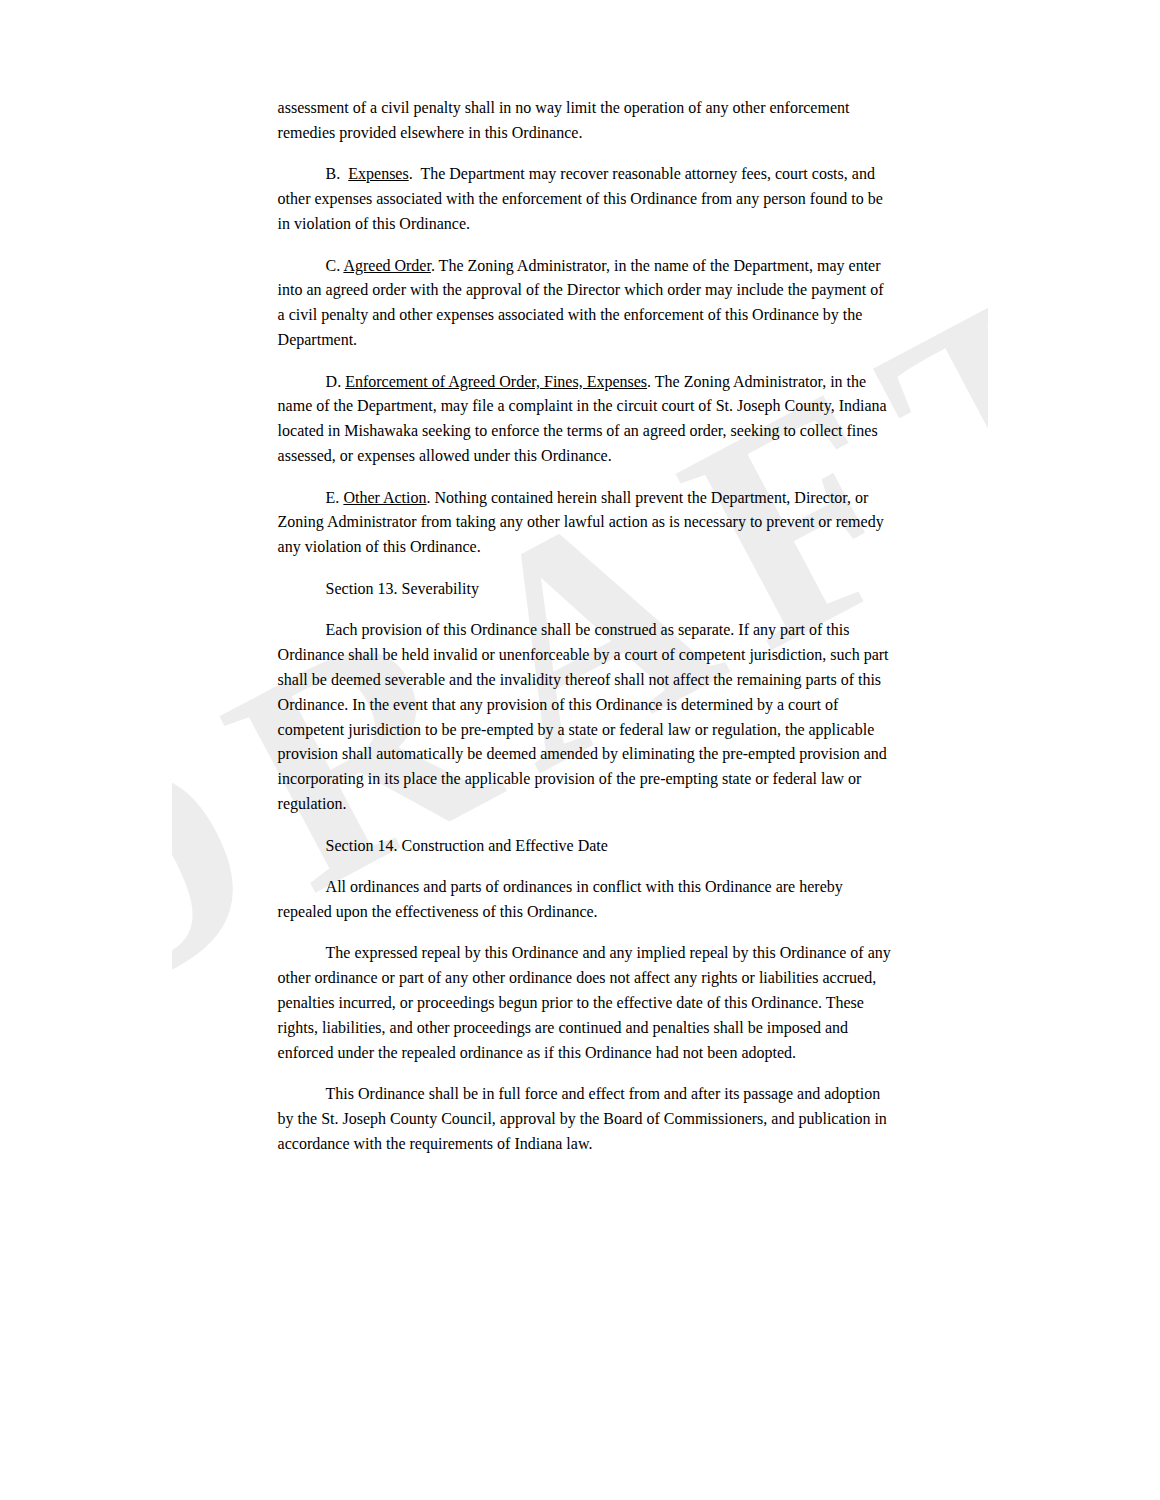DRAFT
assessment of a civil penalty shall in no way limit the operation of any other enforcement remedies provided elsewhere in this Ordinance.
B. Expenses. The Department may recover reasonable attorney fees, court costs, and other expenses associated with the enforcement of this Ordinance from any person found to be in violation of this Ordinance.
C. Agreed Order. The Zoning Administrator, in the name of the Department, may enter into an agreed order with the approval of the Director which order may include the payment of a civil penalty and other expenses associated with the enforcement of this Ordinance by the Department.
D. Enforcement of Agreed Order, Fines, Expenses. The Zoning Administrator, in the name of the Department, may file a complaint in the circuit court of St. Joseph County, Indiana located in Mishawaka seeking to enforce the terms of an agreed order, seeking to collect fines assessed, or expenses allowed under this Ordinance.
E. Other Action. Nothing contained herein shall prevent the Department, Director, or Zoning Administrator from taking any other lawful action as is necessary to prevent or remedy any violation of this Ordinance.
Section 13. Severability
Each provision of this Ordinance shall be construed as separate. If any part of this Ordinance shall be held invalid or unenforceable by a court of competent jurisdiction, such part shall be deemed severable and the invalidity thereof shall not affect the remaining parts of this Ordinance. In the event that any provision of this Ordinance is determined by a court of competent jurisdiction to be pre-empted by a state or federal law or regulation, the applicable provision shall automatically be deemed amended by eliminating the pre-empted provision and incorporating in its place the applicable provision of the pre-empting state or federal law or regulation.
Section 14. Construction and Effective Date
All ordinances and parts of ordinances in conflict with this Ordinance are hereby repealed upon the effectiveness of this Ordinance.
The expressed repeal by this Ordinance and any implied repeal by this Ordinance of any other ordinance or part of any other ordinance does not affect any rights or liabilities accrued, penalties incurred, or proceedings begun prior to the effective date of this Ordinance. These rights, liabilities, and other proceedings are continued and penalties shall be imposed and enforced under the repealed ordinance as if this Ordinance had not been adopted.
This Ordinance shall be in full force and effect from and after its passage and adoption by the St. Joseph County Council, approval by the Board of Commissioners, and publication in accordance with the requirements of Indiana law.